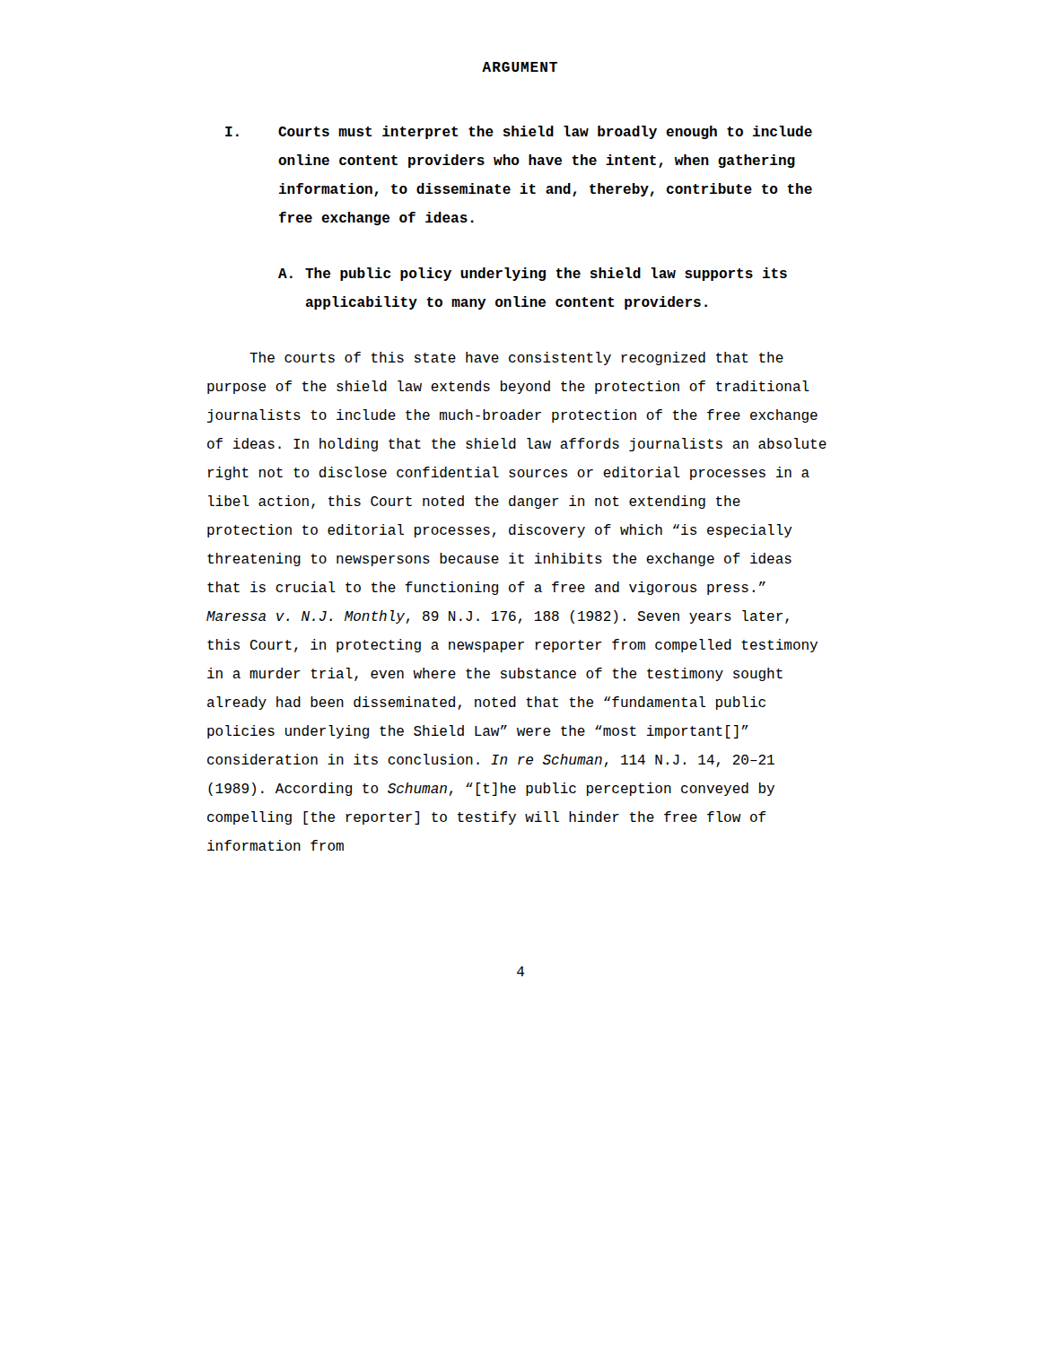ARGUMENT
I. Courts must interpret the shield law broadly enough to include online content providers who have the intent, when gathering information, to disseminate it and, thereby, contribute to the free exchange of ideas.
A. The public policy underlying the shield law supports its applicability to many online content providers.
The courts of this state have consistently recognized that the purpose of the shield law extends beyond the protection of traditional journalists to include the much-broader protection of the free exchange of ideas. In holding that the shield law affords journalists an absolute right not to disclose confidential sources or editorial processes in a libel action, this Court noted the danger in not extending the protection to editorial processes, discovery of which “is especially threatening to newspersons because it inhibits the exchange of ideas that is crucial to the functioning of a free and vigorous press.” Maressa v. N.J. Monthly, 89 N.J. 176, 188 (1982). Seven years later, this Court, in protecting a newspaper reporter from compelled testimony in a murder trial, even where the substance of the testimony sought already had been disseminated, noted that the “fundamental public policies underlying the Shield Law” were the “most important[]” consideration in its conclusion. In re Schuman, 114 N.J. 14, 20–21 (1989). According to Schuman, “[t]he public perception conveyed by compelling [the reporter] to testify will hinder the free flow of information from
4